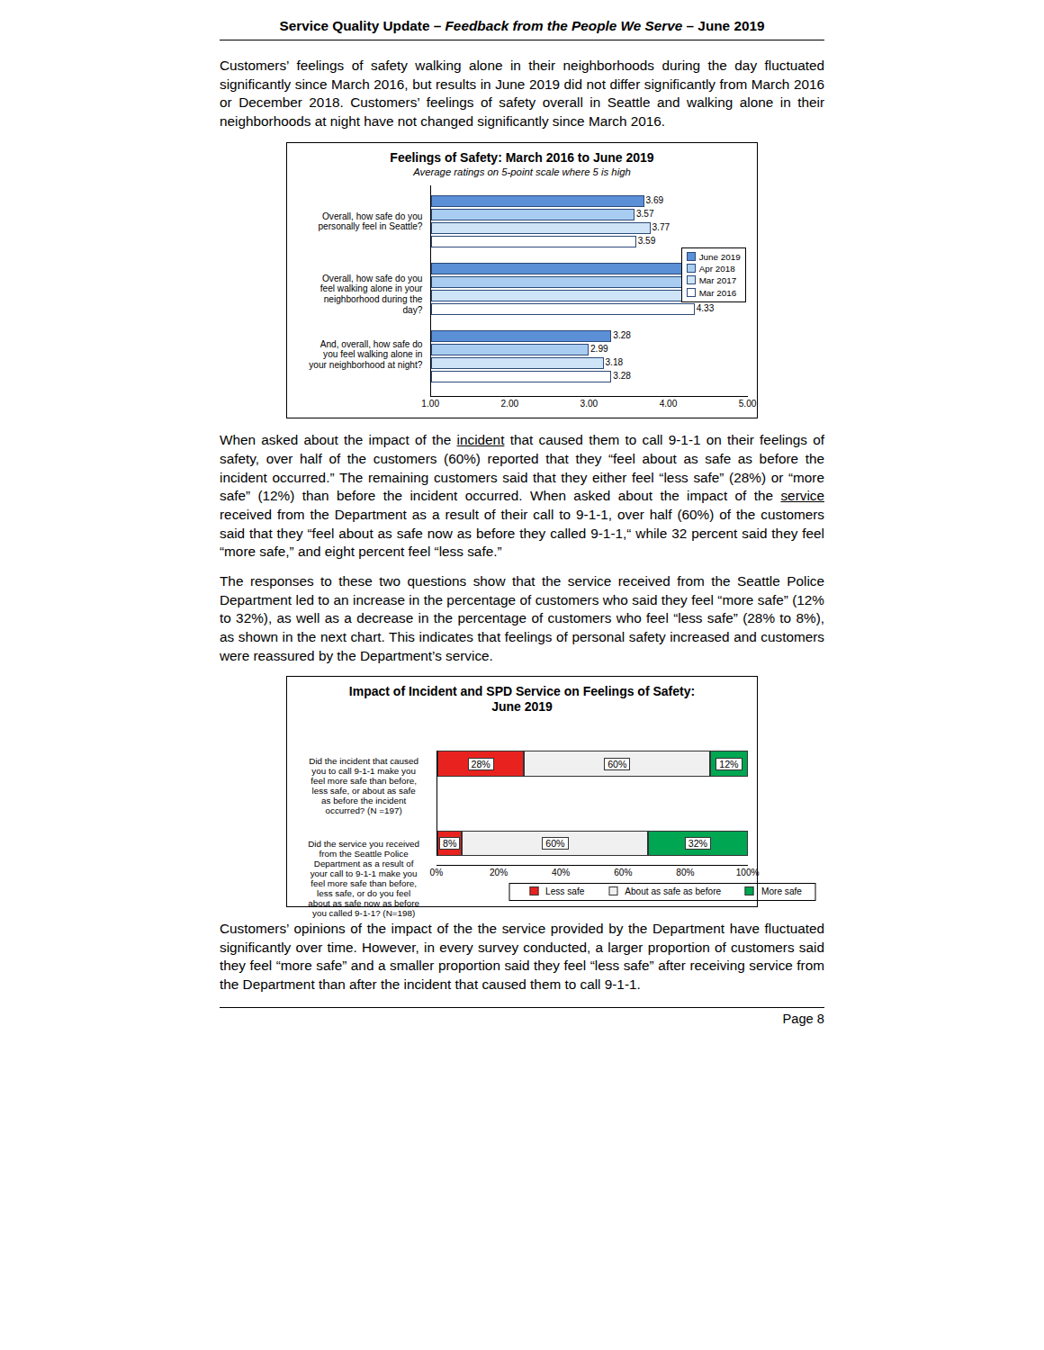Service Quality Update – Feedback from the People We Serve – June 2019
Customers’ feelings of safety walking alone in their neighborhoods during the day fluctuated significantly since March 2016, but results in June 2019 did not differ significantly from March 2016 or December 2018. Customers’ feelings of safety overall in Seattle and walking alone in their neighborhoods at night have not changed significantly since March 2016.
Feelings of Safety: March 2016 to June 2019
Average ratings on 5-point scale where 5 is high
Overall, how safe do you
personally feel in Seattle?
Overall, how safe do you
feel walking alone in your
neighborhood during the
day?
And, overall, how safe do
you feel walking alone in
your neighborhood at night?
3.69
3.57
3.77
3.59
4.28
4.25
4.42
4.33
3.28
2.99
3.18
3.28
June 2019
Apr 2018
Mar 2017
Mar 2016
1.00 2.00 3.00 4.00 5.00
When asked about the impact of the incident that caused them to call 9-1-1 on their feelings of safety, over half of the customers (60%) reported that they “feel about as safe as before the incident occurred.” The remaining customers said that they either feel “less safe” (28%) or “more safe” (12%) than before the incident occurred. When asked about the impact of the service received from the Department as a result of their call to 9-1-1, over half (60%) of the customers said that they “feel about as safe now as before they called 9-1-1,“ while 32 percent said they feel “more safe,” and eight percent feel “less safe.”
The responses to these two questions show that the service received from the Seattle Police Department led to an increase in the percentage of customers who said they feel “more safe” (12% to 32%), as well as a decrease in the percentage of customers who feel “less safe” (28% to 8%), as shown in the next chart. This indicates that feelings of personal safety increased and customers were reassured by the Department’s service.
Impact of Incident and SPD Service on Feelings of Safety:
June 2019
Did the incident that caused
you to call 9-1-1 make you
feel more safe than before,
less safe, or about as safe
as before the incident
occurred? (N =197)
Did the service you received
from the Seattle Police
Department as a result of
your call to 9-1-1 make you
feel more safe than before,
less safe, or do you feel
about as safe now as before
you called 9-1-1? (N=198)
28%
60%
12%
8%
60%
32%
0% 20% 40% 60% 80% 100%
Less safe About as safe as before More safe
Customers’ opinions of the impact of the the service provided by the Department have fluctuated significantly over time. However, in every survey conducted, a larger proportion of customers said they feel “more safe” and a smaller proportion said they feel “less safe” after receiving service from the Department than after the incident that caused them to call 9-1-1.
Page 8